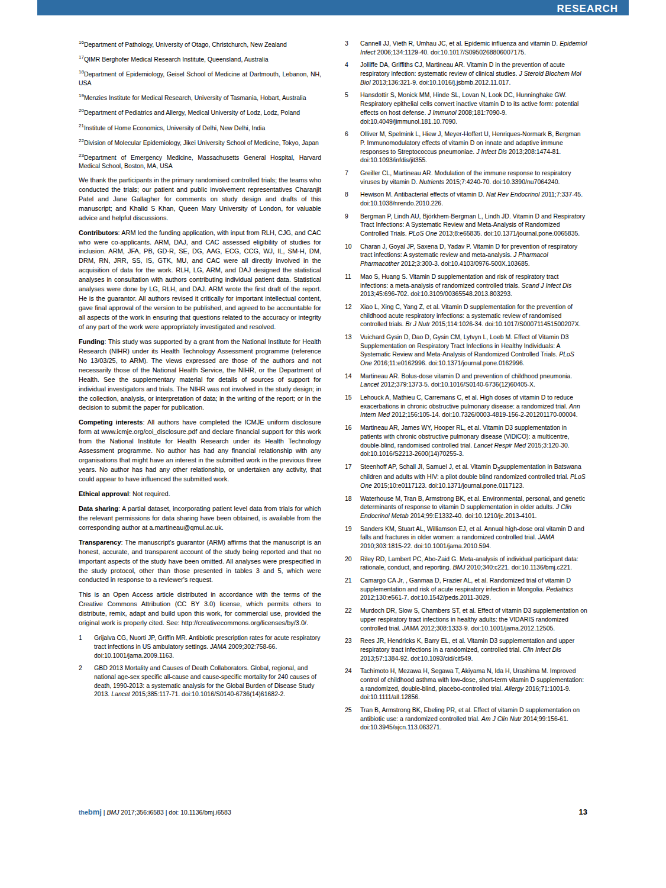RESEARCH
16Department of Pathology, University of Otago, Christchurch, New Zealand
17QIMR Berghofer Medical Research Institute, Queensland, Australia
18Department of Epidemiology, Geisel School of Medicine at Dartmouth, Lebanon, NH, USA
19Menzies Institute for Medical Research, University of Tasmania, Hobart, Australia
20Department of Pediatrics and Allergy, Medical University of Lodz, Lodz, Poland
21Institute of Home Economics, University of Delhi, New Delhi, India
22Division of Molecular Epidemiology, Jikei University School of Medicine, Tokyo, Japan
23Department of Emergency Medicine, Massachusetts General Hospital, Harvard Medical School, Boston, MA, USA
We thank the participants in the primary randomised controlled trials; the teams who conducted the trials; our patient and public involvement representatives Charanjit Patel and Jane Gallagher for comments on study design and drafts of this manuscript; and Khalid S Khan, Queen Mary University of London, for valuable advice and helpful discussions.
Contributors: ARM led the funding application, with input from RLH, CJG, and CAC who were co-applicants. ARM, DAJ, and CAC assessed eligibility of studies for inclusion. ARM, JFA, PB, GD-R, SE, DG, AAG, ECG, CCG, WJ, IL, SM-H, DM, DRM, RN, JRR, SS, IS, GTK, MU, and CAC were all directly involved in the acquisition of data for the work. RLH, LG, ARM, and DAJ designed the statistical analyses in consultation with authors contributing individual patient data. Statistical analyses were done by LG, RLH, and DAJ. ARM wrote the first draft of the report. He is the guarantor. All authors revised it critically for important intellectual content, gave final approval of the version to be published, and agreed to be accountable for all aspects of the work in ensuring that questions related to the accuracy or integrity of any part of the work were appropriately investigated and resolved.
Funding: This study was supported by a grant from the National Institute for Health Research (NIHR) under its Health Technology Assessment programme (reference No 13/03/25, to ARM). The views expressed are those of the authors and not necessarily those of the National Health Service, the NIHR, or the Department of Health. See the supplementary material for details of sources of support for individual investigators and trials. The NIHR was not involved in the study design; in the collection, analysis, or interpretation of data; in the writing of the report; or in the decision to submit the paper for publication.
Competing interests: All authors have completed the ICMJE uniform disclosure form at www.icmje.org/coi_disclosure.pdf and declare financial support for this work from the National Institute for Health Research under its Health Technology Assessment programme. No author has had any financial relationship with any organisations that might have an interest in the submitted work in the previous three years. No author has had any other relationship, or undertaken any activity, that could appear to have influenced the submitted work.
Ethical approval: Not required.
Data sharing: A partial dataset, incorporating patient level data from trials for which the relevant permissions for data sharing have been obtained, is available from the corresponding author at a.martineau@qmul.ac.uk.
Transparency: The manuscript's guarantor (ARM) affirms that the manuscript is an honest, accurate, and transparent account of the study being reported and that no important aspects of the study have been omitted. All analyses were prespecified in the study protocol, other than those presented in tables 3 and 5, which were conducted in response to a reviewer's request.
This is an Open Access article distributed in accordance with the terms of the Creative Commons Attribution (CC BY 3.0) license, which permits others to distribute, remix, adapt and build upon this work, for commercial use, provided the original work is properly cited. See: http://creativecommons.org/licenses/by/3.0/.
1 Grijalva CG, Nuorti JP, Griffin MR. Antibiotic prescription rates for acute respiratory tract infections in US ambulatory settings. JAMA 2009;302:758-66. doi:10.1001/jama.2009.1163.
2 GBD 2013 Mortality and Causes of Death Collaborators. Global, regional, and national age-sex specific all-cause and cause-specific mortality for 240 causes of death, 1990-2013: a systematic analysis for the Global Burden of Disease Study 2013. Lancet 2015;385:117-71. doi:10.1016/S0140-6736(14)61682-2.
3 Cannell JJ, Vieth R, Umhau JC, et al. Epidemic influenza and vitamin D. Epidemiol Infect 2006;134:1129-40. doi:10.1017/S0950268806007175.
4 Jolliffe DA, Griffiths CJ, Martineau AR. Vitamin D in the prevention of acute respiratory infection: systematic review of clinical studies. J Steroid Biochem Mol Biol 2013;136:321-9. doi:10.1016/j.jsbmb.2012.11.017.
5 Hansdottir S, Monick MM, Hinde SL, Lovan N, Look DC, Hunninghake GW. Respiratory epithelial cells convert inactive vitamin D to its active form: potential effects on host defense. J Immunol 2008;181:7090-9. doi:10.4049/jimmunol.181.10.7090.
6 Olliver M, Spelmink L, Hiew J, Meyer-Hoffert U, Henriques-Normark B, Bergman P. Immunomodulatory effects of vitamin D on innate and adaptive immune responses to Streptococcus pneumoniae. J Infect Dis 2013;208:1474-81. doi:10.1093/infdis/jit355.
7 Greiller CL, Martineau AR. Modulation of the immune response to respiratory viruses by vitamin D. Nutrients 2015;7:4240-70. doi:10.3390/nu7064240.
8 Hewison M. Antibacterial effects of vitamin D. Nat Rev Endocrinol 2011;7:337-45. doi:10.1038/nrendo.2010.226.
9 Bergman P, Lindh AU, Björkhem-Bergman L, Lindh JD. Vitamin D and Respiratory Tract Infections: A Systematic Review and Meta-Analysis of Randomized Controlled Trials. PLoS One 2013;8:e65835. doi:10.1371/journal.pone.0065835.
10 Charan J, Goyal JP, Saxena D, Yadav P. Vitamin D for prevention of respiratory tract infections: A systematic review and meta-analysis. J Pharmacol Pharmacother 2012;3:300-3. doi:10.4103/0976-500X.103685.
11 Mao S, Huang S. Vitamin D supplementation and risk of respiratory tract infections: a meta-analysis of randomized controlled trials. Scand J Infect Dis 2013;45:696-702. doi:10.3109/00365548.2013.803293.
12 Xiao L, Xing C, Yang Z, et al. Vitamin D supplementation for the prevention of childhood acute respiratory infections: a systematic review of randomised controlled trials. Br J Nutr 2015;114:1026-34. doi:10.1017/S000711451500207X.
13 Vuichard Gysin D, Dao D, Gysin CM, Lytvyn L, Loeb M. Effect of Vitamin D3 Supplementation on Respiratory Tract Infections in Healthy Individuals: A Systematic Review and Meta-Analysis of Randomized Controlled Trials. PLoS One 2016;11:e0162996. doi:10.1371/journal.pone.0162996.
14 Martineau AR. Bolus-dose vitamin D and prevention of childhood pneumonia. Lancet 2012;379:1373-5. doi:10.1016/S0140-6736(12)60405-X.
15 Lehouck A, Mathieu C, Carremans C, et al. High doses of vitamin D to reduce exacerbations in chronic obstructive pulmonary disease: a randomized trial. Ann Intern Med 2012;156:105-14. doi:10.7326/0003-4819-156-2-201201170-00004.
16 Martineau AR, James WY, Hooper RL, et al. Vitamin D3 supplementation in patients with chronic obstructive pulmonary disease (ViDiCO): a multicentre, double-blind, randomised controlled trial. Lancet Respir Med 2015;3:120-30. doi:10.1016/S2213-2600(14)70255-3.
17 Steenhoff AP, Schall JI, Samuel J, et al. Vitamin D3supplementation in Batswana children and adults with HIV: a pilot double blind randomized controlled trial. PLoS One 2015;10:e0117123. doi:10.1371/journal.pone.0117123.
18 Waterhouse M, Tran B, Armstrong BK, et al. Environmental, personal, and genetic determinants of response to vitamin D supplementation in older adults. J Clin Endocrinol Metab 2014;99:E1332-40. doi:10.1210/jc.2013-4101.
19 Sanders KM, Stuart AL, Williamson EJ, et al. Annual high-dose oral vitamin D and falls and fractures in older women: a randomized controlled trial. JAMA 2010;303:1815-22. doi:10.1001/jama.2010.594.
20 Riley RD, Lambert PC, Abo-Zaid G. Meta-analysis of individual participant data: rationale, conduct, and reporting. BMJ 2010;340:c221. doi:10.1136/bmj.c221.
21 Camargo CA Jr, , Ganmaa D, Frazier AL, et al. Randomized trial of vitamin D supplementation and risk of acute respiratory infection in Mongolia. Pediatrics 2012;130:e561-7. doi:10.1542/peds.2011-3029.
22 Murdoch DR, Slow S, Chambers ST, et al. Effect of vitamin D3 supplementation on upper respiratory tract infections in healthy adults: the VIDARIS randomized controlled trial. JAMA 2012;308:1333-9. doi:10.1001/jama.2012.12505.
23 Rees JR, Hendricks K, Barry EL, et al. Vitamin D3 supplementation and upper respiratory tract infections in a randomized, controlled trial. Clin Infect Dis 2013;57:1384-92. doi:10.1093/cid/cit549.
24 Tachimoto H, Mezawa H, Segawa T, Akiyama N, Ida H, Urashima M. Improved control of childhood asthma with low-dose, short-term vitamin D supplementation: a randomized, double-blind, placebo-controlled trial. Allergy 2016;71:1001-9. doi:10.1111/all.12856.
25 Tran B, Armstrong BK, Ebeling PR, et al. Effect of vitamin D supplementation on antibiotic use: a randomized controlled trial. Am J Clin Nutr 2014;99:156-61. doi:10.3945/ajcn.113.063271.
the bmj | BMJ 2017;356:i6583 | doi: 10.1136/bmj.i6583
13